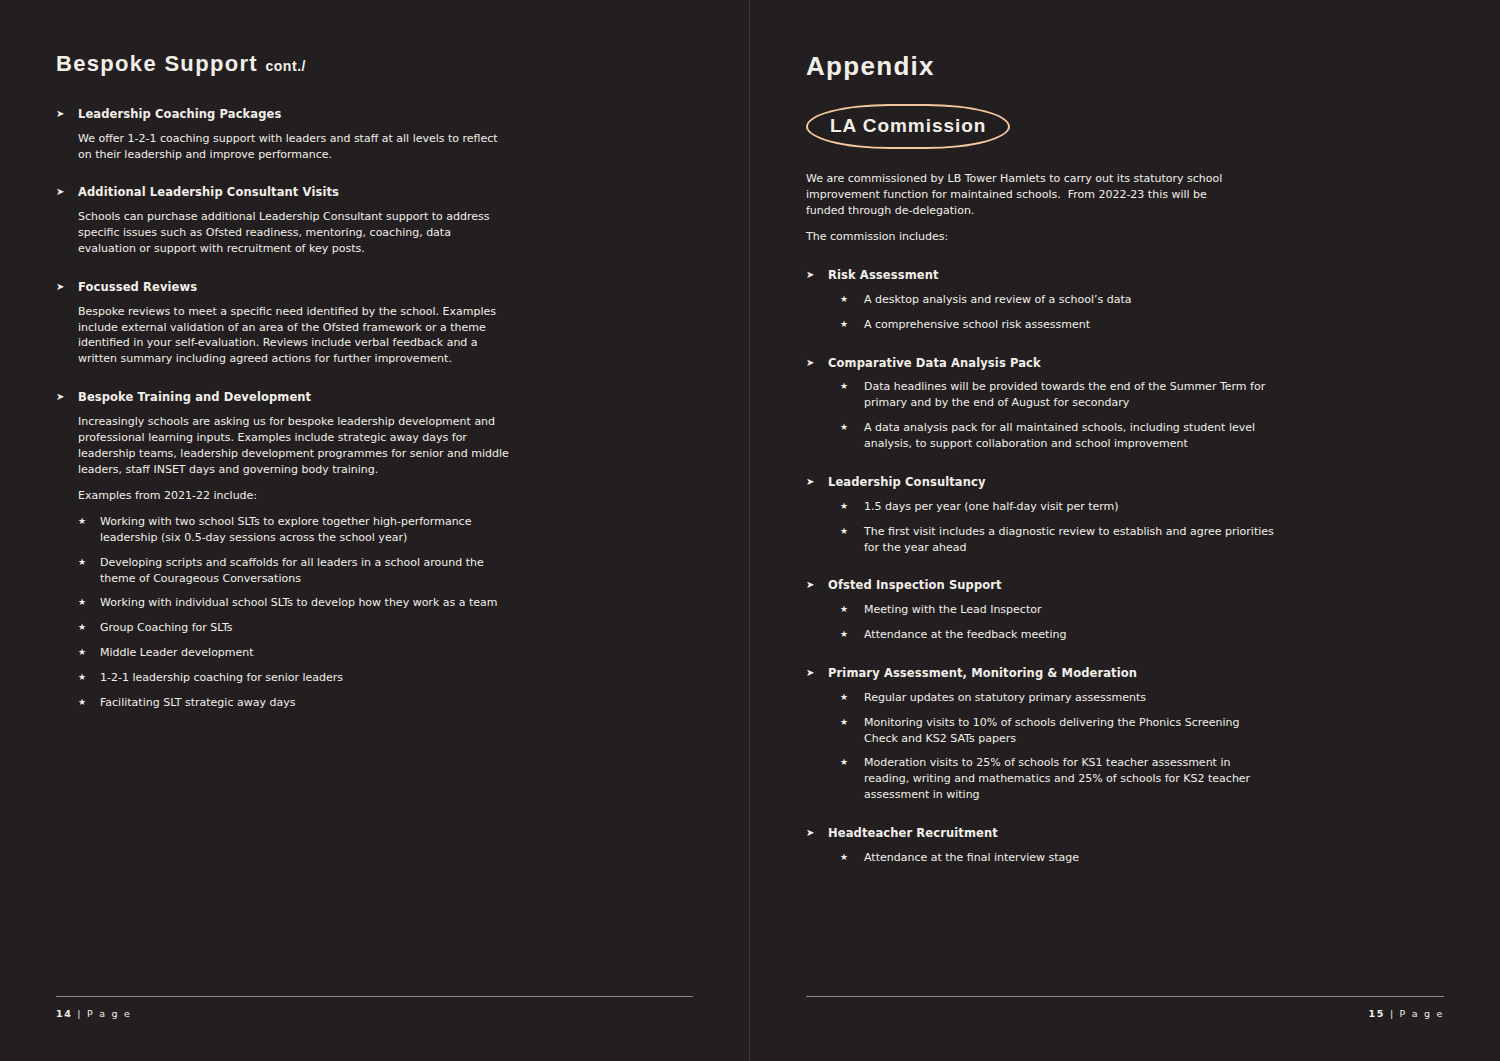Bespoke Support cont./
Leadership Coaching Packages
We offer 1-2-1 coaching support with leaders and staff at all levels to reflect on their leadership and improve performance.
Additional Leadership Consultant Visits
Schools can purchase additional Leadership Consultant support to address specific issues such as Ofsted readiness, mentoring, coaching, data evaluation or support with recruitment of key posts.
Focussed Reviews
Bespoke reviews to meet a specific need identified by the school. Examples include external validation of an area of the Ofsted framework or a theme identified in your self-evaluation. Reviews include verbal feedback and a written summary including agreed actions for further improvement.
Bespoke Training and Development
Increasingly schools are asking us for bespoke leadership development and professional learning inputs. Examples include strategic away days for leadership teams, leadership development programmes for senior and middle leaders, staff INSET days and governing body training.
Examples from 2021-22 include:
Working with two school SLTs to explore together high-performance leadership (six 0.5-day sessions across the school year)
Developing scripts and scaffolds for all leaders in a school around the theme of Courageous Conversations
Working with individual school SLTs to develop how they work as a team
Group Coaching for SLTs
Middle Leader development
1-2-1 leadership coaching for senior leaders
Facilitating SLT strategic away days
14 | P a g e
Appendix
LA Commission
We are commissioned by LB Tower Hamlets to carry out its statutory school improvement function for maintained schools. From 2022-23 this will be funded through de-delegation.
The commission includes:
Risk Assessment
A desktop analysis and review of a school’s data
A comprehensive school risk assessment
Comparative Data Analysis Pack
Data headlines will be provided towards the end of the Summer Term for primary and by the end of August for secondary
A data analysis pack for all maintained schools, including student level analysis, to support collaboration and school improvement
Leadership Consultancy
1.5 days per year (one half-day visit per term)
The first visit includes a diagnostic review to establish and agree priorities for the year ahead
Ofsted Inspection Support
Meeting with the Lead Inspector
Attendance at the feedback meeting
Primary Assessment, Monitoring & Moderation
Regular updates on statutory primary assessments
Monitoring visits to 10% of schools delivering the Phonics Screening Check and KS2 SATs papers
Moderation visits to 25% of schools for KS1 teacher assessment in reading, writing and mathematics and 25% of schools for KS2 teacher assessment in witing
Headteacher Recruitment
Attendance at the final interview stage
15 | P a g e